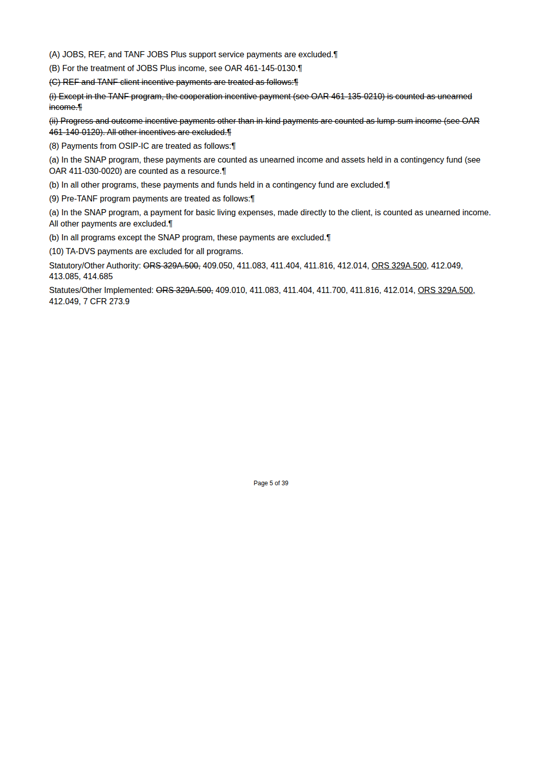(A) JOBS, REF, and TANF JOBS Plus support service payments are excluded.¶
(B) For the treatment of JOBS Plus income, see OAR 461-145-0130.¶
(C) REF and TANF client incentive payments are treated as follows:¶
(i) Except in the TANF program, the cooperation incentive payment (see OAR 461-135-0210) is counted as unearned income.¶
(ii) Progress and outcome incentive payments other than in-kind payments are counted as lump-sum income (see OAR 461-140-0120). All other incentives are excluded.¶
(8) Payments from OSIP-IC are treated as follows:¶
(a) In the SNAP program, these payments are counted as unearned income and assets held in a contingency fund (see OAR 411-030-0020) are counted as a resource.¶
(b) In all other programs, these payments and funds held in a contingency fund are excluded.¶
(9) Pre-TANF program payments are treated as follows:¶
(a) In the SNAP program, a payment for basic living expenses, made directly to the client, is counted as unearned income. All other payments are excluded.¶
(b) In all programs except the SNAP program, these payments are excluded.¶
(10) TA-DVS payments are excluded for all programs.
Statutory/Other Authority: ORS 329A.500, 409.050, 411.083, 411.404, 411.816, 412.014, ORS 329A.500, 412.049, 413.085, 414.685
Statutes/Other Implemented: ORS 329A.500, 409.010, 411.083, 411.404, 411.700, 411.816, 412.014, ORS 329A.500, 412.049, 7 CFR 273.9
Page 5 of 39